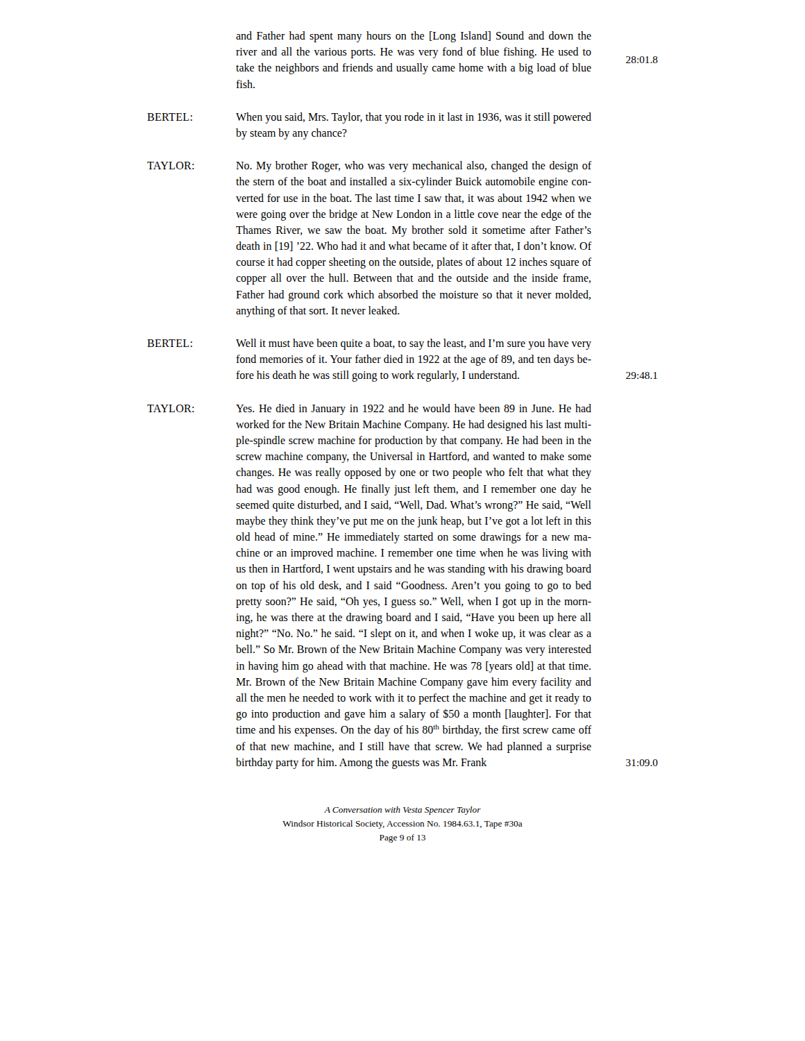and Father had spent many hours on the [Long Island] Sound and down the river and all the various ports. He was very fond of blue fishing. He used to take the neighbors and friends and usually came home with a big load of blue fish.
28:01.8
BERTEL:
When you said, Mrs. Taylor, that you rode in it last in 1936, was it still powered by steam by any chance?
TAYLOR:
No. My brother Roger, who was very mechanical also, changed the design of the stern of the boat and installed a six-cylinder Buick automobile engine converted for use in the boat. The last time I saw that, it was about 1942 when we were going over the bridge at New London in a little cove near the edge of the Thames River, we saw the boat. My brother sold it sometime after Father’s death in [19] ’22. Who had it and what became of it after that, I don’t know. Of course it had copper sheeting on the outside, plates of about 12 inches square of copper all over the hull. Between that and the outside and the inside frame, Father had ground cork which absorbed the moisture so that it never molded, anything of that sort. It never leaked.
BERTEL:
Well it must have been quite a boat, to say the least, and I’m sure you have very fond memories of it. Your father died in 1922 at the age of 89, and ten days before his death he was still going to work regularly, I understand.
29:48.1
TAYLOR:
Yes. He died in January in 1922 and he would have been 89 in June. He had worked for the New Britain Machine Company. He had designed his last multiple-spindle screw machine for production by that company. He had been in the screw machine company, the Universal in Hartford, and wanted to make some changes. He was really opposed by one or two people who felt that what they had was good enough. He finally just left them, and I remember one day he seemed quite disturbed, and I said, “Well, Dad. What’s wrong?” He said, “Well maybe they think they’ve put me on the junk heap, but I’ve got a lot left in this old head of mine.” He immediately started on some drawings for a new machine or an improved machine. I remember one time when he was living with us then in Hartford, I went upstairs and he was standing with his drawing board on top of his old desk, and I said “Goodness. Aren’t you going to go to bed pretty soon?” He said, “Oh yes, I guess so.” Well, when I got up in the morning, he was there at the drawing board and I said, “Have you been up here all night?” “No. No.” he said. “I slept on it, and when I woke up, it was clear as a bell.” So Mr. Brown of the New Britain Machine Company was very interested in having him go ahead with that machine. He was 78 [years old] at that time. Mr. Brown of the New Britain Machine Company gave him every facility and all the men he needed to work with it to perfect the machine and get it ready to go into production and gave him a salary of $50 a month [laughter]. For that time and his expenses. On the day of his 80th birthday, the first screw came off of that new machine, and I still have that screw. We had planned a surprise birthday party for him. Among the guests was Mr. Frank
31:09.0
A Conversation with Vesta Spencer Taylor
Windsor Historical Society, Accession No. 1984.63.1, Tape #30a
Page 9 of 13